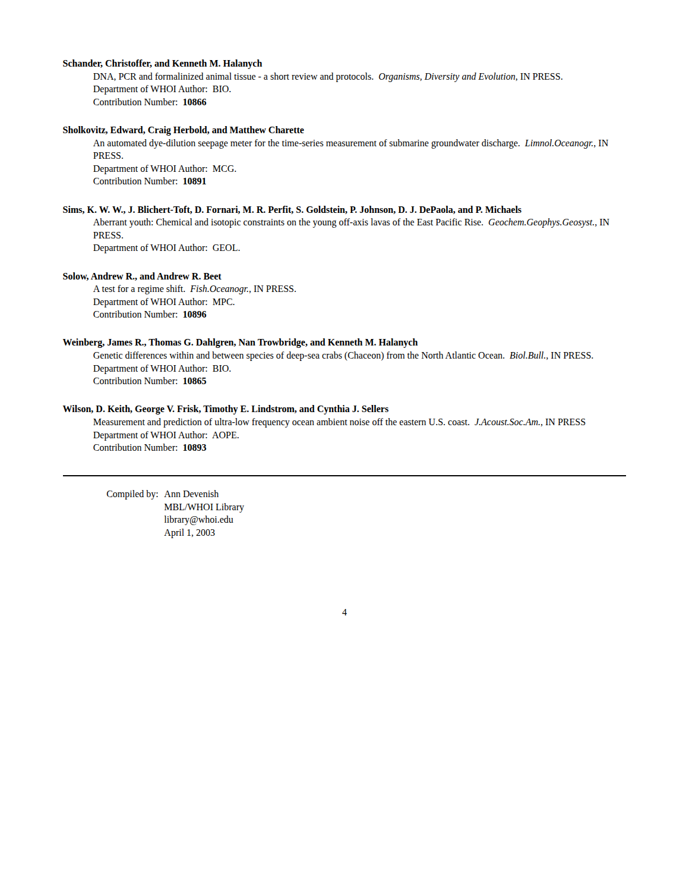Schander, Christoffer, and Kenneth M. Halanych
DNA, PCR and formalinized animal tissue - a short review and protocols. Organisms, Diversity and Evolution, IN PRESS.
Department of WHOI Author: BIO.
Contribution Number: 10866
Sholkovitz, Edward, Craig Herbold, and Matthew Charette
An automated dye-dilution seepage meter for the time-series measurement of submarine groundwater discharge. Limnol.Oceanogr., IN PRESS.
Department of WHOI Author: MCG.
Contribution Number: 10891
Sims, K. W. W., J. Blichert-Toft, D. Fornari, M. R. Perfit, S. Goldstein, P. Johnson, D. J. DePaola, and P. Michaels
Aberrant youth: Chemical and isotopic constraints on the young off-axis lavas of the East Pacific Rise. Geochem.Geophys.Geosyst., IN PRESS.
Department of WHOI Author: GEOL.
Solow, Andrew R., and Andrew R. Beet
A test for a regime shift. Fish.Oceanogr., IN PRESS.
Department of WHOI Author: MPC.
Contribution Number: 10896
Weinberg, James R., Thomas G. Dahlgren, Nan Trowbridge, and Kenneth M. Halanych
Genetic differences within and between species of deep-sea crabs (Chaceon) from the North Atlantic Ocean. Biol.Bull., IN PRESS.
Department of WHOI Author: BIO.
Contribution Number: 10865
Wilson, D. Keith, George V. Frisk, Timothy E. Lindstrom, and Cynthia J. Sellers
Measurement and prediction of ultra-low frequency ocean ambient noise off the eastern U.S. coast. J.Acoust.Soc.Am., IN PRESS
Department of WHOI Author: AOPE.
Contribution Number: 10893
| Compiled by: | Ann Devenish |
| | MBL/WHOI Library |
| | library@whoi.edu |
| | April 1, 2003 |
4